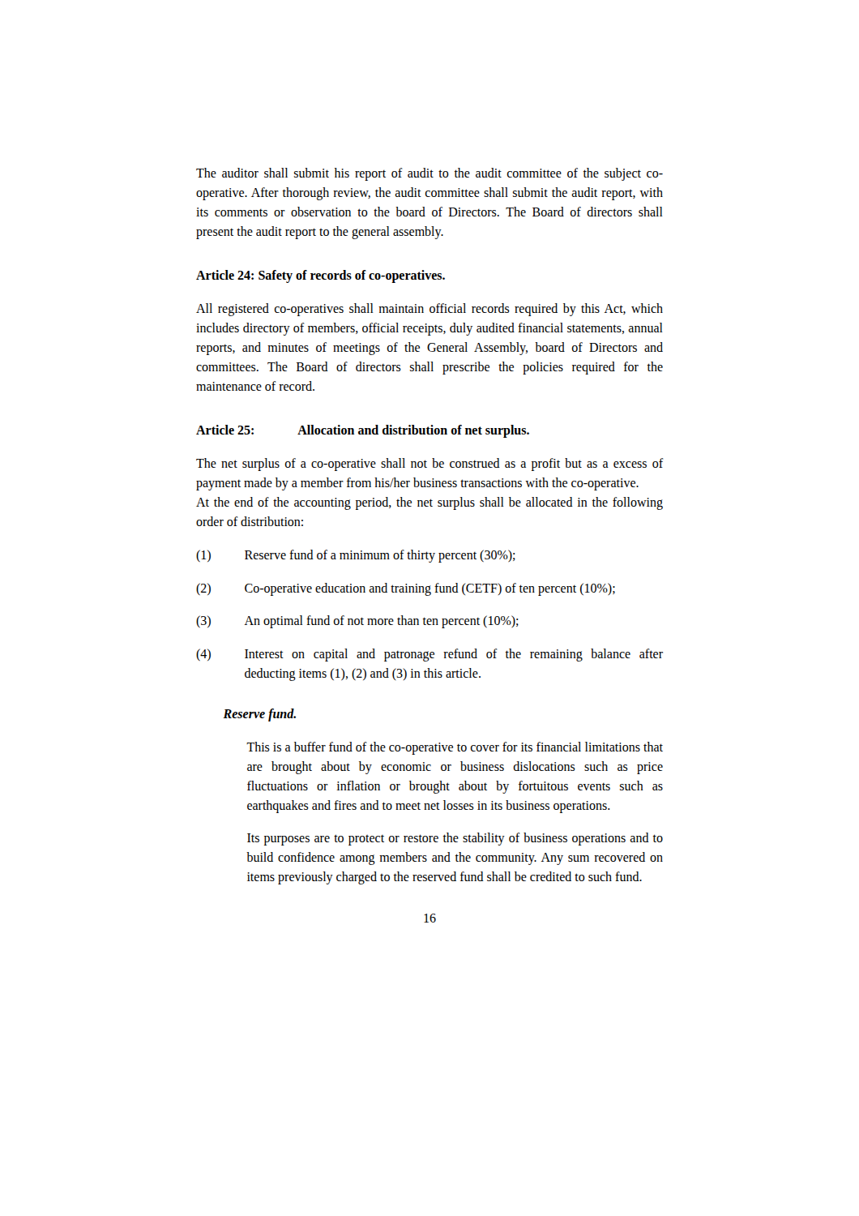The auditor shall submit his report of audit to the audit committee of the subject co-operative. After thorough review, the audit committee shall submit the audit report, with its comments or observation to the board of Directors. The Board of directors shall present the audit report to the general assembly.
Article 24: Safety of records of co-operatives.
All registered co-operatives shall maintain official records required by this Act, which includes directory of members, official receipts, duly audited financial statements, annual reports, and minutes of meetings of the General Assembly, board of Directors and committees. The Board of directors shall prescribe the policies required for the maintenance of record.
Article 25: Allocation and distribution of net surplus.
The net surplus of a co-operative shall not be construed as a profit but as a excess of payment made by a member from his/her business transactions with the co-operative.
At the end of the accounting period, the net surplus shall be allocated in the following order of distribution:
(1) Reserve fund of a minimum of thirty percent (30%);
(2) Co-operative education and training fund (CETF) of ten percent (10%);
(3) An optimal fund of not more than ten percent (10%);
(4) Interest on capital and patronage refund of the remaining balance after deducting items (1), (2) and (3) in this article.
Reserve fund.
This is a buffer fund of the co-operative to cover for its financial limitations that are brought about by economic or business dislocations such as price fluctuations or inflation or brought about by fortuitous events such as earthquakes and fires and to meet net losses in its business operations.
Its purposes are to protect or restore the stability of business operations and to build confidence among members and the community. Any sum recovered on items previously charged to the reserved fund shall be credited to such fund.
16